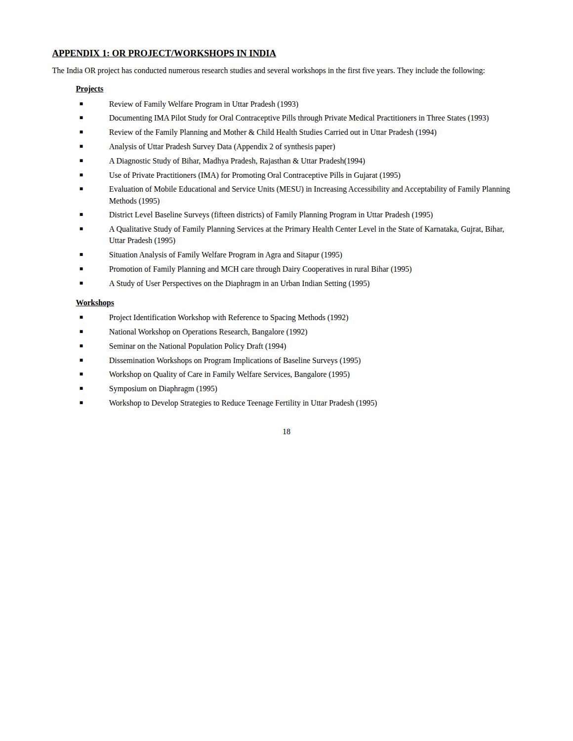APPENDIX 1: OR PROJECT/WORKSHOPS IN INDIA
The India OR project has conducted numerous research studies and several workshops in the first five years. They include the following:
Projects
Review of Family Welfare Program in Uttar Pradesh (1993)
Documenting IMA Pilot Study for Oral Contraceptive Pills through Private Medical Practitioners in Three States (1993)
Review of the Family Planning and Mother & Child Health Studies Carried out in Uttar Pradesh (1994)
Analysis of Uttar Pradesh Survey Data (Appendix 2 of synthesis paper)
A Diagnostic Study of Bihar, Madhya Pradesh, Rajasthan & Uttar Pradesh(1994)
Use of Private Practitioners (IMA) for Promoting Oral Contraceptive Pills in Gujarat (1995)
Evaluation of Mobile Educational and Service Units (MESU) in Increasing Accessibility and Acceptability of Family Planning Methods (1995)
District Level Baseline Surveys (fifteen districts) of Family Planning Program in Uttar Pradesh (1995)
A Qualitative Study of Family Planning Services at the Primary Health Center Level in the State of Karnataka, Gujrat, Bihar, Uttar Pradesh (1995)
Situation Analysis of Family Welfare Program in Agra and Sitapur (1995)
Promotion of Family Planning and MCH care through Dairy Cooperatives in rural Bihar (1995)
A Study of User Perspectives on the Diaphragm in an Urban Indian Setting (1995)
Workshops
Project Identification Workshop with Reference to Spacing Methods (1992)
National Workshop on Operations Research, Bangalore (1992)
Seminar on the National Population Policy Draft (1994)
Dissemination Workshops on Program Implications of Baseline Surveys (1995)
Workshop on Quality of Care in Family Welfare Services, Bangalore (1995)
Symposium on Diaphragm (1995)
Workshop to Develop Strategies to Reduce Teenage Fertility in Uttar Pradesh (1995)
18